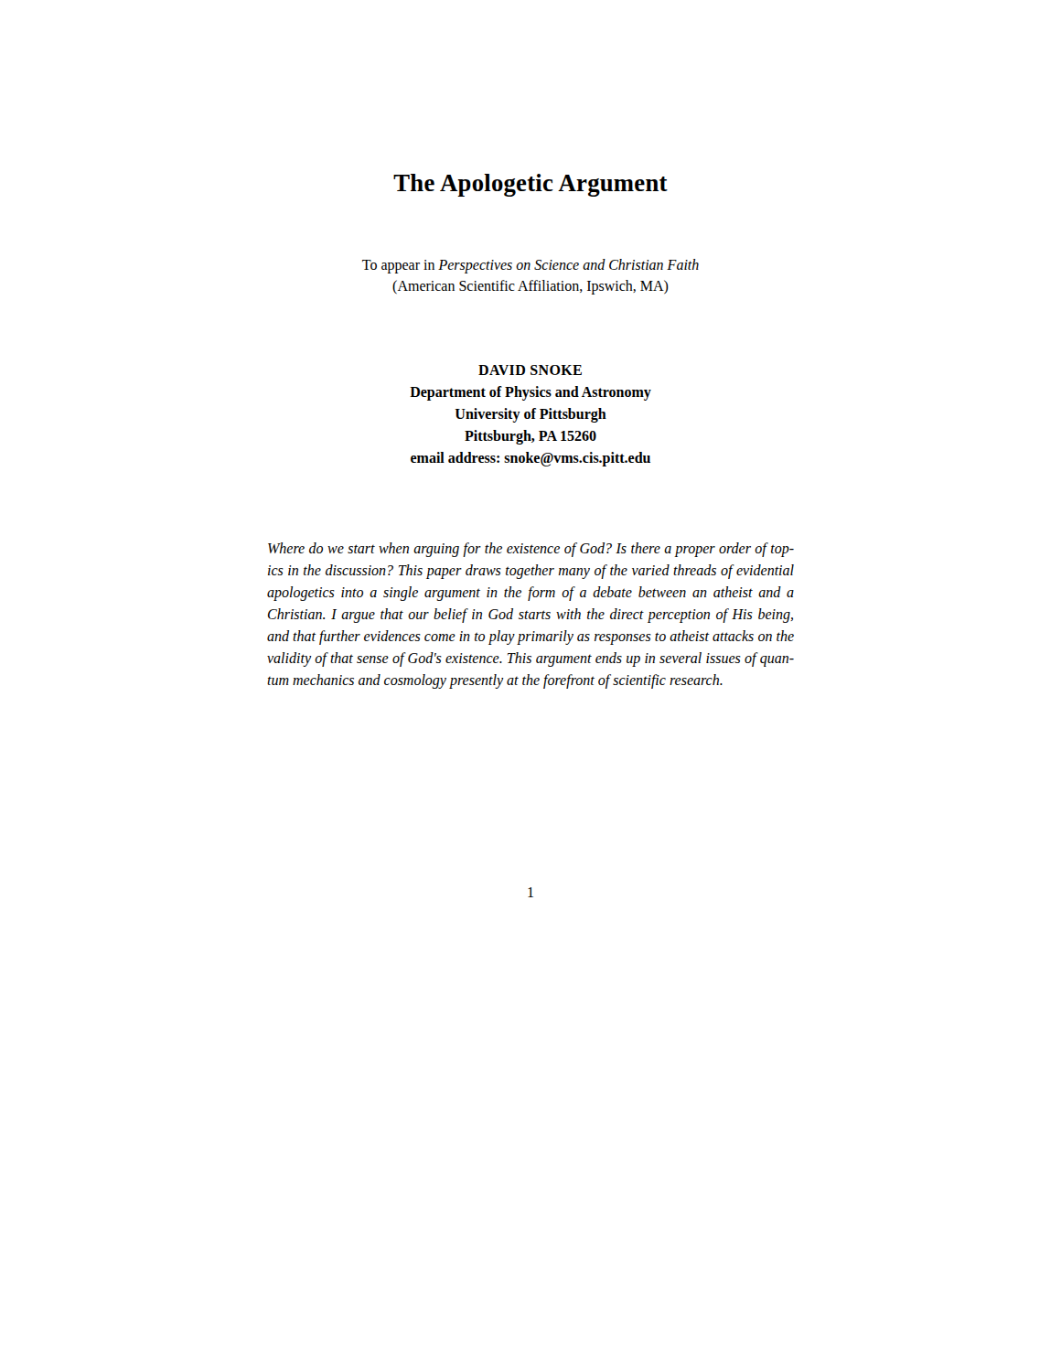The Apologetic Argument
To appear in Perspectives on Science and Christian Faith
(American Scientific Affiliation, Ipswich, MA)
DAVID SNOKE
Department of Physics and Astronomy
University of Pittsburgh
Pittsburgh, PA 15260
email address: snoke@vms.cis.pitt.edu
Where do we start when arguing for the existence of God? Is there a proper order of topics in the discussion? This paper draws together many of the varied threads of evidential apologetics into a single argument in the form of a debate between an atheist and a Christian. I argue that our belief in God starts with the direct perception of His being, and that further evidences come in to play primarily as responses to atheist attacks on the validity of that sense of God's existence. This argument ends up in several issues of quantum mechanics and cosmology presently at the forefront of scientific research.
1